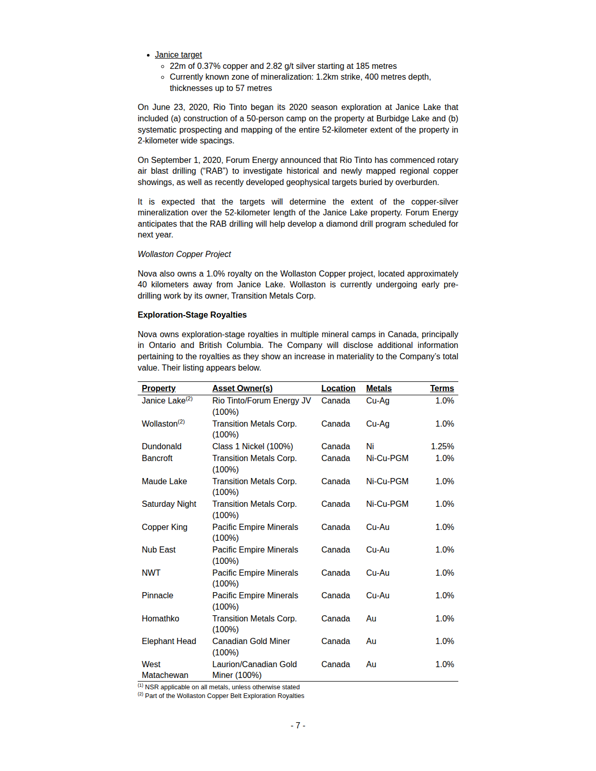Janice target
22m of 0.37% copper and 2.82 g/t silver starting at 185 metres
Currently known zone of mineralization: 1.2km strike, 400 metres depth, thicknesses up to 57 metres
On June 23, 2020, Rio Tinto began its 2020 season exploration at Janice Lake that included (a) construction of a 50-person camp on the property at Burbidge Lake and (b) systematic prospecting and mapping of the entire 52-kilometer extent of the property in 2-kilometer wide spacings.
On September 1, 2020, Forum Energy announced that Rio Tinto has commenced rotary air blast drilling (“RAB”) to investigate historical and newly mapped regional copper showings, as well as recently developed geophysical targets buried by overburden.
It is expected that the targets will determine the extent of the copper-silver mineralization over the 52-kilometer length of the Janice Lake property. Forum Energy anticipates that the RAB drilling will help develop a diamond drill program scheduled for next year.
Wollaston Copper Project
Nova also owns a 1.0% royalty on the Wollaston Copper project, located approximately 40 kilometers away from Janice Lake. Wollaston is currently undergoing early pre-drilling work by its owner, Transition Metals Corp.
Exploration-Stage Royalties
Nova owns exploration-stage royalties in multiple mineral camps in Canada, principally in Ontario and British Columbia. The Company will disclose additional information pertaining to the royalties as they show an increase in materiality to the Company’s total value. Their listing appears below.
| Property | Asset Owner(s) | Location | Metals | Terms |
| --- | --- | --- | --- | --- |
| Janice Lake (2) | Rio Tinto/Forum Energy JV (100%) | Canada | Cu-Ag | 1.0% |
| Wollaston (2) | Transition Metals Corp. (100%) | Canada | Cu-Ag | 1.0% |
| Dundonald | Class 1 Nickel (100%) | Canada | Ni | 1.25% |
| Bancroft | Transition Metals Corp. (100%) | Canada | Ni-Cu-PGM | 1.0% |
| Maude Lake | Transition Metals Corp. (100%) | Canada | Ni-Cu-PGM | 1.0% |
| Saturday Night | Transition Metals Corp. (100%) | Canada | Ni-Cu-PGM | 1.0% |
| Copper King | Pacific Empire Minerals (100%) | Canada | Cu-Au | 1.0% |
| Nub East | Pacific Empire Minerals (100%) | Canada | Cu-Au | 1.0% |
| NWT | Pacific Empire Minerals (100%) | Canada | Cu-Au | 1.0% |
| Pinnacle | Pacific Empire Minerals (100%) | Canada | Cu-Au | 1.0% |
| Homathko | Transition Metals Corp. (100%) | Canada | Au | 1.0% |
| Elephant Head | Canadian Gold Miner (100%) | Canada | Au | 1.0% |
| West Matachewan | Laurion/Canadian Gold Miner (100%) | Canada | Au | 1.0% |
(1) NSR applicable on all metals, unless otherwise stated
(2) Part of the Wollaston Copper Belt Exploration Royalties
- 7 -